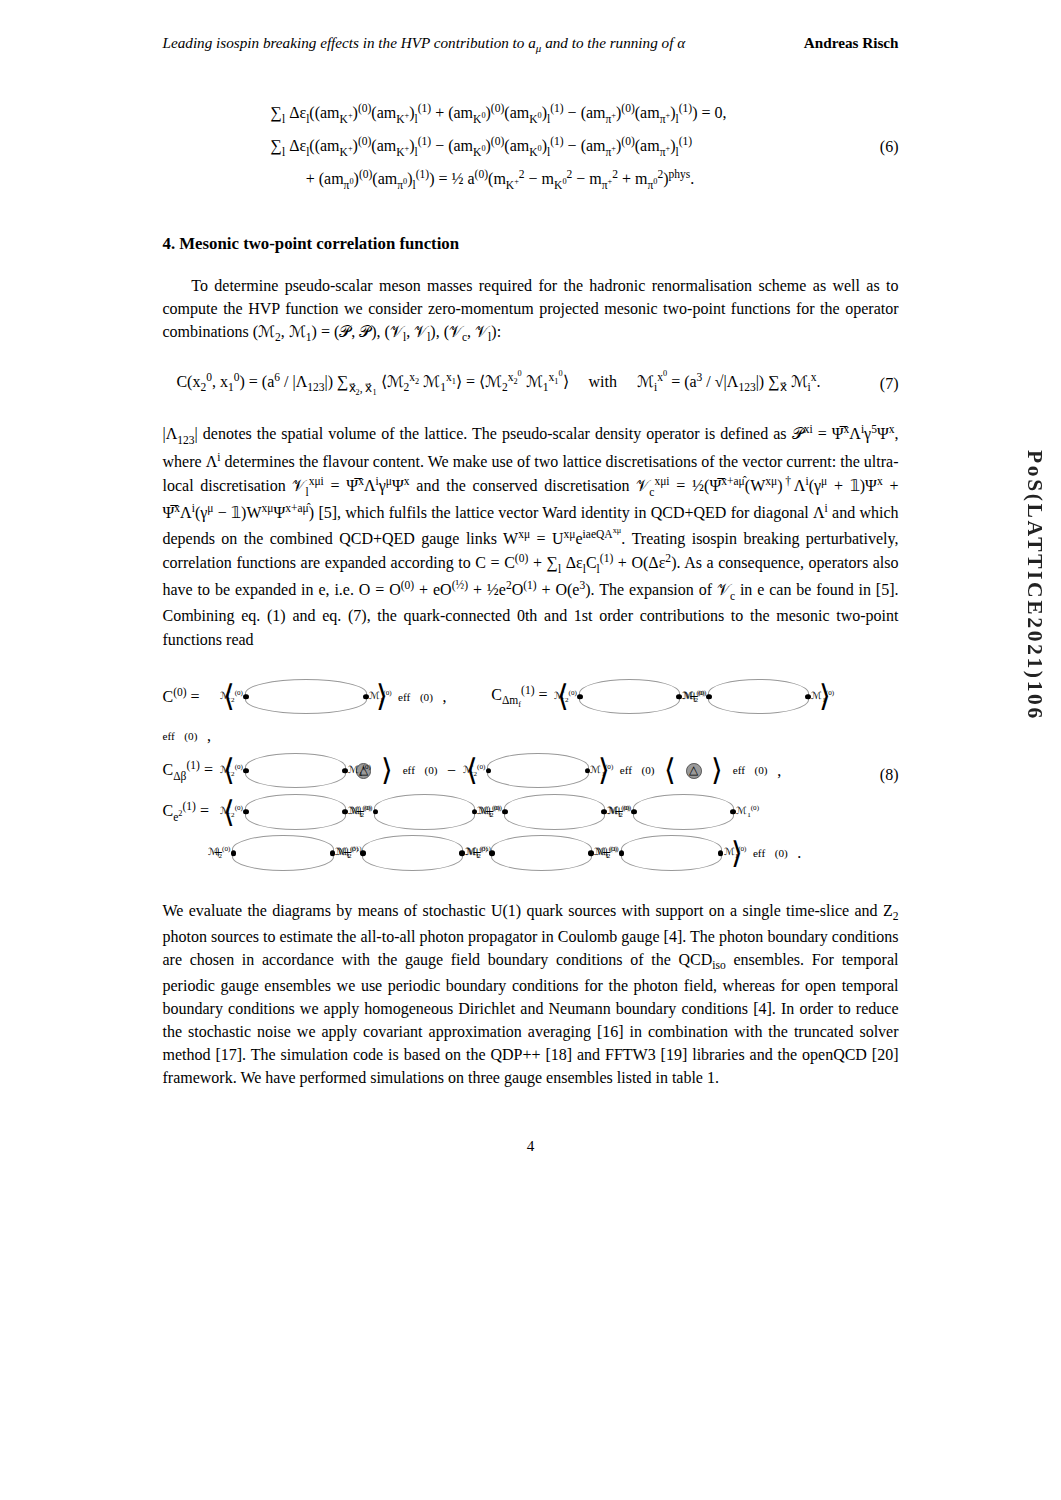PoS(LATTICE2021)106
Leading isospin breaking effects in the HVP contribution to aμ and to the running of α Andreas Risch
∑l Δεl((amK+)(0)(amK+)l(1) + (amK0)(0)(amK0)l(1) − (amπ+)(0)(amπ+)l(1)) = 0,
∑l Δεl((amK+)(0)(amK+)l(1) − (amK0)(0)(amK0)l(1) − (amπ+)(0)(amπ+)l(1)
+ (amπ0)(0)(amπ0)l(1)) = ½ a(0)(mK+2 − mK02 − mπ+2 + mπ02)phys.
(6)
4. Mesonic two-point correlation function
To determine pseudo-scalar meson masses required for the hadronic renormalisation scheme as well as to compute the HVP function we consider zero-momentum projected mesonic two-point functions for the operator combinations (ℳ2, ℳ1) = (𝒫, 𝒫), (𝒱l, 𝒱l), (𝒱c, 𝒱l):
C(x20, x10) = (a6 / |Λ123|) ∑x⃗2, x⃗1 ⟨ℳ2x2 ℳ1x1⟩ = ⟨ℳ2x20 ℳ1x10⟩ with ℳix0 = (a3 / √|Λ123|) ∑x⃗ ℳix.
(7)
|Λ123| denotes the spatial volume of the lattice. The pseudo-scalar density operator is defined as 𝒫xi = Ψ̅xΛiγ5Ψx, where Λi determines the flavour content. We make use of two lattice discretisations of the vector current: the ultra-local discretisation 𝒱lxμi = Ψ̅xΛiγμΨx and the conserved discretisation 𝒱cxμi = ½(Ψ̅x+aμ̂(Wxμ)†Λi(γμ + 𝟙)Ψx + Ψ̅xΛi(γμ − 𝟙)WxμΨx+aμ̂) [5], which fulfils the lattice vector Ward identity in QCD+QED for diagonal Λi and which depends on the combined QCD+QED gauge links Wxμ = UxμeiaeQAxμ. Treating isospin breaking perturbatively, correlation functions are expanded according to C = C(0) + ∑l ΔεlCl(1) + O(Δε2). As a consequence, operators also have to be expanded in e, i.e. O = O(0) + eO(½) + ½e2O(1) + O(e3). The expansion of 𝒱c in e can be found in [5]. Combining eq. (1) and eq. (7), the quark-connected 0th and 1st order contributions to the mesonic two-point functions read
C(0) = ⟨ ℳ2(0) ℳ1(0) ⟩eff(0), CΔmf(1) = ⟨ ℳ2(0) ℳ1(0) + ℳ2(0) ℳ1(0) ⟩eff(0),
CΔβ(1) = ⟨ ℳ2(0) ℳ1(0) △ ⟩eff(0) − ⟨ ℳ2(0) ℳ1(0) ⟩eff(0) ⟨△⟩eff(0),
Ce2(1) = ⟨ ℳ2(0) ℳ1(0) + ℳ2(0) ℳ1(0) + ℳ2(0) ℳ1(0) + ℳ2(0) ℳ1(0)
+ ℳ2(0) ℳ1(0) + ℳ2(½) ℳ1(0) + ℳ2(½) ℳ1(0) + ℳ2(1) ℳ1(0) ⟩eff(0).
(8)
We evaluate the diagrams by means of stochastic U(1) quark sources with support on a single time-slice and Z2 photon sources to estimate the all-to-all photon propagator in Coulomb gauge [4]. The photon boundary conditions are chosen in accordance with the gauge field boundary conditions of the QCDiso ensembles. For temporal periodic gauge ensembles we use periodic boundary conditions for the photon field, whereas for open temporal boundary conditions we apply homogeneous Dirichlet and Neumann boundary conditions [4]. In order to reduce the stochastic noise we apply covariant approximation averaging [16] in combination with the truncated solver method [17]. The simulation code is based on the QDP++ [18] and FFTW3 [19] libraries and the openQCD [20] framework. We have performed simulations on three gauge ensembles listed in table 1.
4